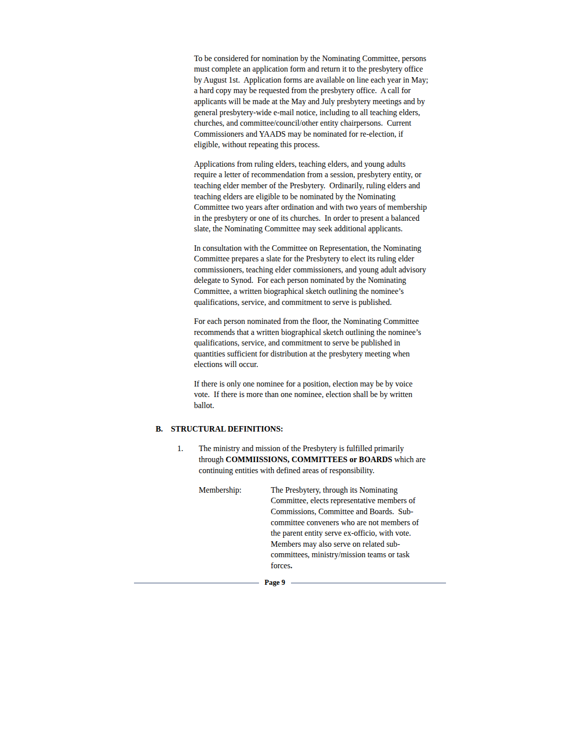To be considered for nomination by the Nominating Committee, persons must complete an application form and return it to the presbytery office by August 1st. Application forms are available on line each year in May; a hard copy may be requested from the presbytery office. A call for applicants will be made at the May and July presbytery meetings and by general presbytery-wide e-mail notice, including to all teaching elders, churches, and committee/council/other entity chairpersons. Current Commissioners and YAADS may be nominated for re-election, if eligible, without repeating this process.
Applications from ruling elders, teaching elders, and young adults require a letter of recommendation from a session, presbytery entity, or teaching elder member of the Presbytery. Ordinarily, ruling elders and teaching elders are eligible to be nominated by the Nominating Committee two years after ordination and with two years of membership in the presbytery or one of its churches. In order to present a balanced slate, the Nominating Committee may seek additional applicants.
In consultation with the Committee on Representation, the Nominating Committee prepares a slate for the Presbytery to elect its ruling elder commissioners, teaching elder commissioners, and young adult advisory delegate to Synod. For each person nominated by the Nominating Committee, a written biographical sketch outlining the nominee’s qualifications, service, and commitment to serve is published.
For each person nominated from the floor, the Nominating Committee recommends that a written biographical sketch outlining the nominee’s qualifications, service, and commitment to serve be published in quantities sufficient for distribution at the presbytery meeting when elections will occur.
If there is only one nominee for a position, election may be by voice vote. If there is more than one nominee, election shall be by written ballot.
B. STRUCTURAL DEFINITIONS:
1. The ministry and mission of the Presbytery is fulfilled primarily through COMMIISSIONS, COMMITTEES or BOARDS which are continuing entities with defined areas of responsibility.
Membership: The Presbytery, through its Nominating Committee, elects representative members of Commissions, Committee and Boards. Sub-committee conveners who are not members of the parent entity serve ex-officio, with vote. Members may also serve on related sub-committees, ministry/mission teams or task forces.
Page 9